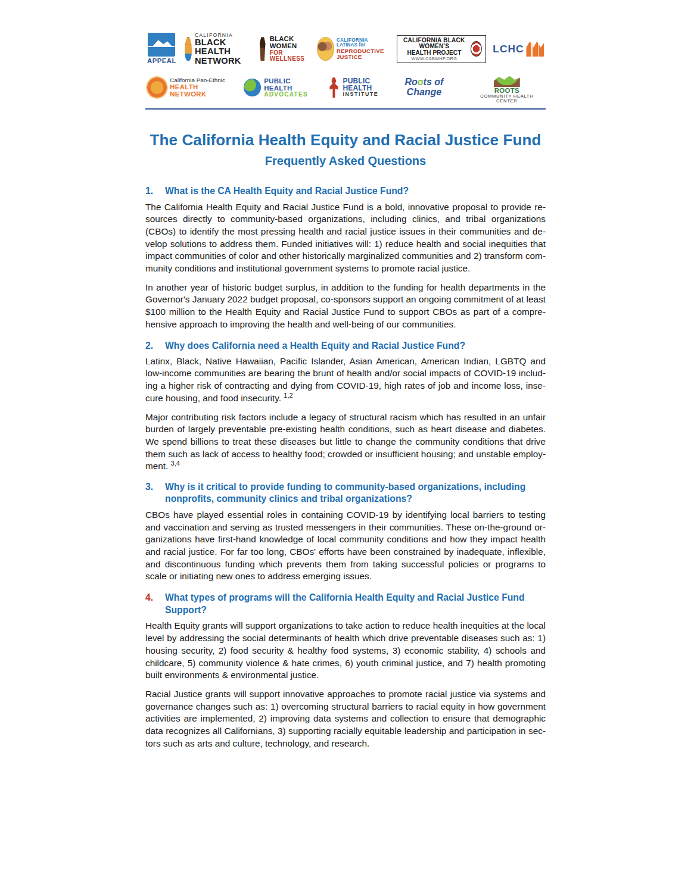APPEAL
CALIFORNIA
BLACK HEALTH NETWORK
BLACK WOMEN
FOR WELLNESS
CALIFORNIA
LATINAS for
REPRODUCTIVE JUSTICE
CALIFORNIA BLACK WOMEN'S
HEALTH PROJECT
WWW.CABWHP.ORG
LCHC
California Pan-Ethnic
HEALTH NETWORK
PUBLIC HEALTH
ADVOCATES
PUBLIC
HEALTH
INSTITUTE
Roots of Change
ROOTS
COMMUNITY HEALTH CENTER
The California Health Equity and Racial Justice Fund
Frequently Asked Questions
What is the CA Health Equity and Racial Justice Fund?
The California Health Equity and Racial Justice Fund is a bold, innovative proposal to provide resources directly to community-based organizations, including clinics, and tribal organizations (CBOs) to identify the most pressing health and racial justice issues in their communities and develop solutions to address them. Funded initiatives will: 1) reduce health and social inequities that impact communities of color and other historically marginalized communities and 2) transform community conditions and institutional government systems to promote racial justice.
In another year of historic budget surplus, in addition to the funding for health departments in the Governor's January 2022 budget proposal, co-sponsors support an ongoing commitment of at least $100 million to the Health Equity and Racial Justice Fund to support CBOs as part of a comprehensive approach to improving the health and well-being of our communities.
Why does California need a Health Equity and Racial Justice Fund?
Latinx, Black, Native Hawaiian, Pacific Islander, Asian American, American Indian, LGBTQ and low-income communities are bearing the brunt of health and/or social impacts of COVID-19 including a higher risk of contracting and dying from COVID-19, high rates of job and income loss, insecure housing, and food insecurity. 1,2
Major contributing risk factors include a legacy of structural racism which has resulted in an unfair burden of largely preventable pre-existing health conditions, such as heart disease and diabetes. We spend billions to treat these diseases but little to change the community conditions that drive them such as lack of access to healthy food; crowded or insufficient housing; and unstable employment. 3,4
Why is it critical to provide funding to community-based organizations, including nonprofits, community clinics and tribal organizations?
CBOs have played essential roles in containing COVID-19 by identifying local barriers to testing and vaccination and serving as trusted messengers in their communities. These on-the-ground organizations have first-hand knowledge of local community conditions and how they impact health and racial justice. For far too long, CBOs' efforts have been constrained by inadequate, inflexible, and discontinuous funding which prevents them from taking successful policies or programs to scale or initiating new ones to address emerging issues.
What types of programs will the California Health Equity and Racial Justice Fund Support?
Health Equity grants will support organizations to take action to reduce health inequities at the local level by addressing the social determinants of health which drive preventable diseases such as: 1) housing security, 2) food security & healthy food systems, 3) economic stability, 4) schools and childcare, 5) community violence & hate crimes, 6) youth criminal justice, and 7) health promoting built environments & environmental justice.
Racial Justice grants will support innovative approaches to promote racial justice via systems and governance changes such as: 1) overcoming structural barriers to racial equity in how government activities are implemented, 2) improving data systems and collection to ensure that demographic data recognizes all Californians, 3) supporting racially equitable leadership and participation in sectors such as arts and culture, technology, and research.